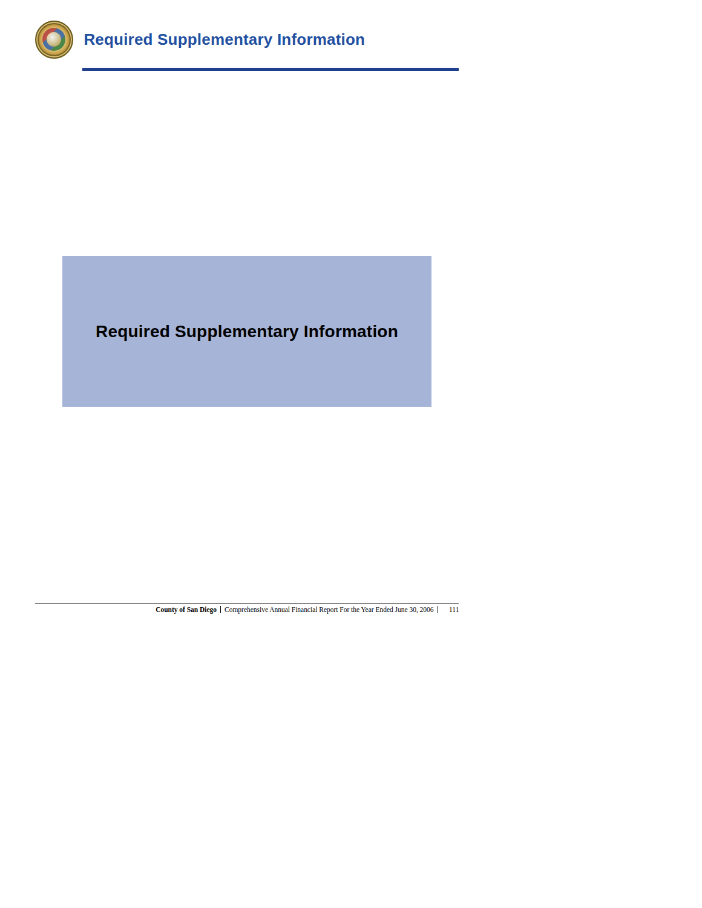Required Supplementary Information
Required Supplementary Information
County of San Diego Comprehensive Annual Financial Report For the Year Ended June 30, 2006 111